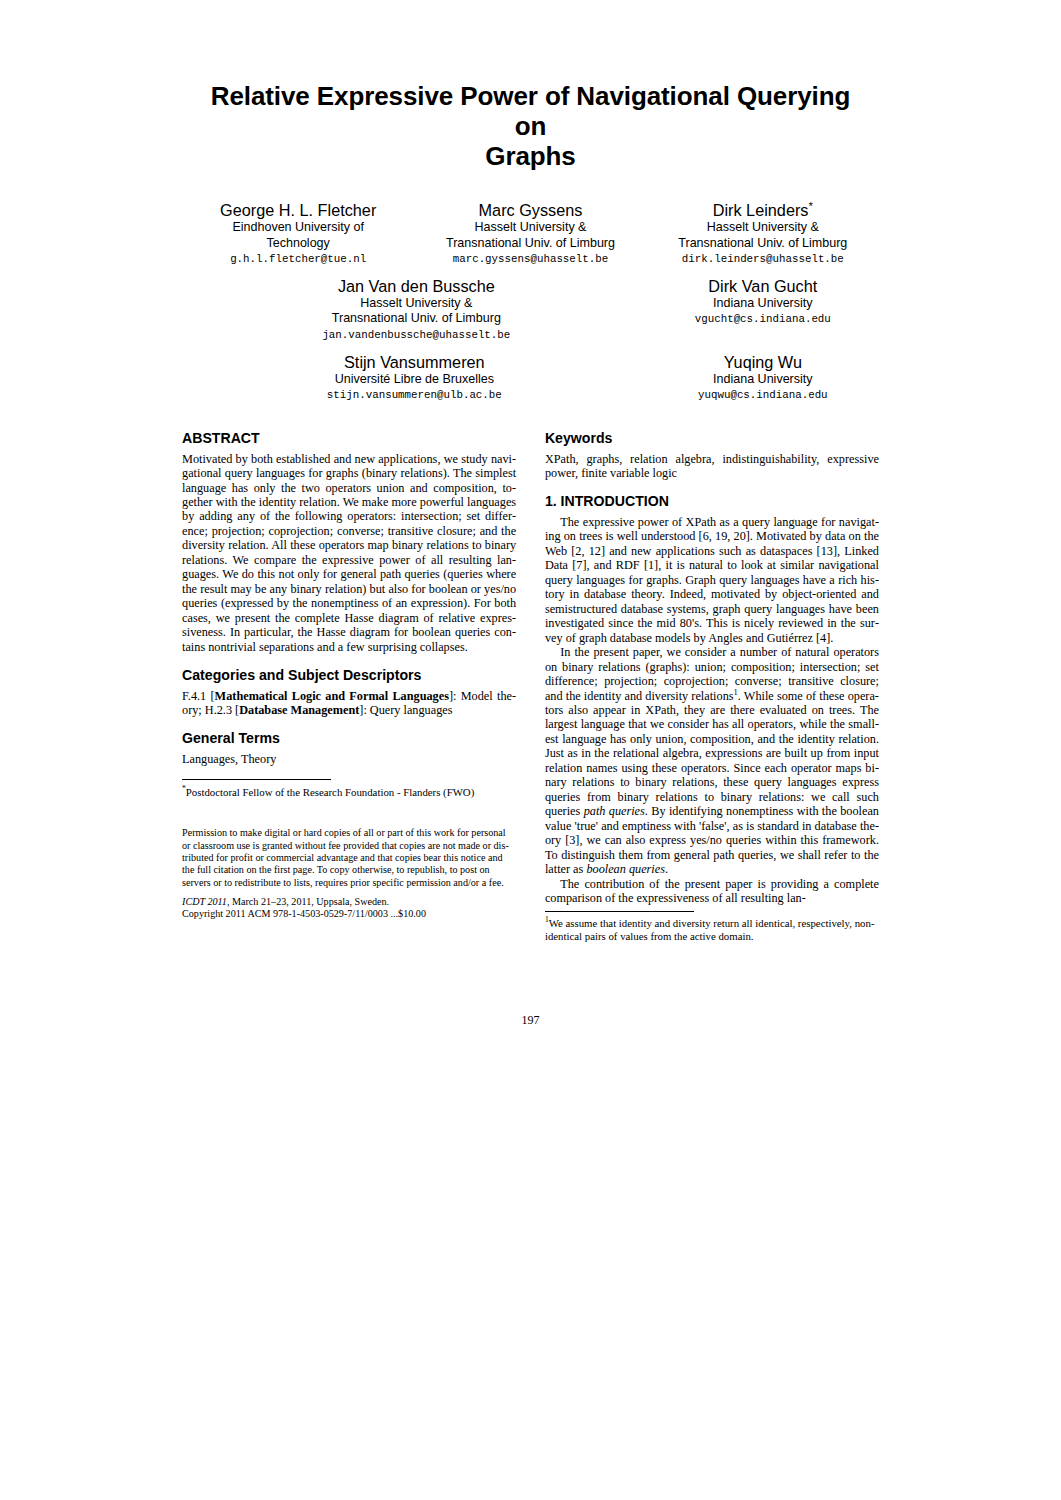Relative Expressive Power of Navigational Querying on
Graphs
| George H. L. Fletcher Eindhoven University of Technology g.h.l.fletcher@tue.nl | Marc Gyssens Hasselt University & Transnational Univ. of Limburg marc.gyssens@uhasselt.be | Dirk Leinders * Hasselt University & Transnational Univ. of Limburg dirk.leinders@uhasselt.be |
| Jan Van den Bussche Hasselt University & Transnational Univ. of Limburg jan.vandenbussche@uhasselt.be | Dirk Van Gucht Indiana University vgucht@cs.indiana.edu |
| Stijn Vansummeren Université Libre de Bruxelles stijn.vansummeren@ulb.ac.be | Yuqing Wu Indiana University yuqwu@cs.indiana.edu |
ABSTRACT
Motivated by both established and new applications, we study navigational query languages for graphs (binary relations). The simplest language has only the two operators union and composition, together with the identity relation. We make more powerful languages by adding any of the following operators: intersection; set difference; projection; coprojection; converse; transitive closure; and the diversity relation. All these operators map binary relations to binary relations. We compare the expressive power of all resulting languages. We do this not only for general path queries (queries where the result may be any binary relation) but also for boolean or yes/no queries (expressed by the nonemptiness of an expression). For both cases, we present the complete Hasse diagram of relative expressiveness. In particular, the Hasse diagram for boolean queries contains nontrivial separations and a few surprising collapses.
Categories and Subject Descriptors
F.4.1 [Mathematical Logic and Formal Languages]: Model theory; H.2.3 [Database Management]: Query languages
General Terms
Languages, Theory
*Postdoctoral Fellow of the Research Foundation - Flanders (FWO)
Permission to make digital or hard copies of all or part of this work for personal or classroom use is granted without fee provided that copies are not made or distributed for profit or commercial advantage and that copies bear this notice and the full citation on the first page. To copy otherwise, to republish, to post on servers or to redistribute to lists, requires prior specific permission and/or a fee.
ICDT 2011, March 21–23, 2011, Uppsala, Sweden.
Copyright 2011 ACM 978-1-4503-0529-7/11/0003 ...$10.00
Keywords
XPath, graphs, relation algebra, indistinguishability, expressive power, finite variable logic
1. INTRODUCTION
The expressive power of XPath as a query language for navigating on trees is well understood [6, 19, 20]. Motivated by data on the Web [2, 12] and new applications such as dataspaces [13], Linked Data [7], and RDF [1], it is natural to look at similar navigational query languages for graphs. Graph query languages have a rich history in database theory. Indeed, motivated by object-oriented and semistructured database systems, graph query languages have been investigated since the mid 80's. This is nicely reviewed in the survey of graph database models by Angles and Gutiérrez [4].
In the present paper, we consider a number of natural operators on binary relations (graphs): union; composition; intersection; set difference; projection; coprojection; converse; transitive closure; and the identity and diversity relations1. While some of these operators also appear in XPath, they are there evaluated on trees. The largest language that we consider has all operators, while the smallest language has only union, composition, and the identity relation. Just as in the relational algebra, expressions are built up from input relation names using these operators. Since each operator maps binary relations to binary relations, these query languages express queries from binary relations to binary relations: we call such queries path queries. By identifying nonemptiness with the boolean value 'true' and emptiness with 'false', as is standard in database theory [3], we can also express yes/no queries within this framework. To distinguish them from general path queries, we shall refer to the latter as boolean queries.
The contribution of the present paper is providing a complete comparison of the expressiveness of all resulting lan-
1We assume that identity and diversity return all identical, respectively, nonidentical pairs of values from the active domain.
197